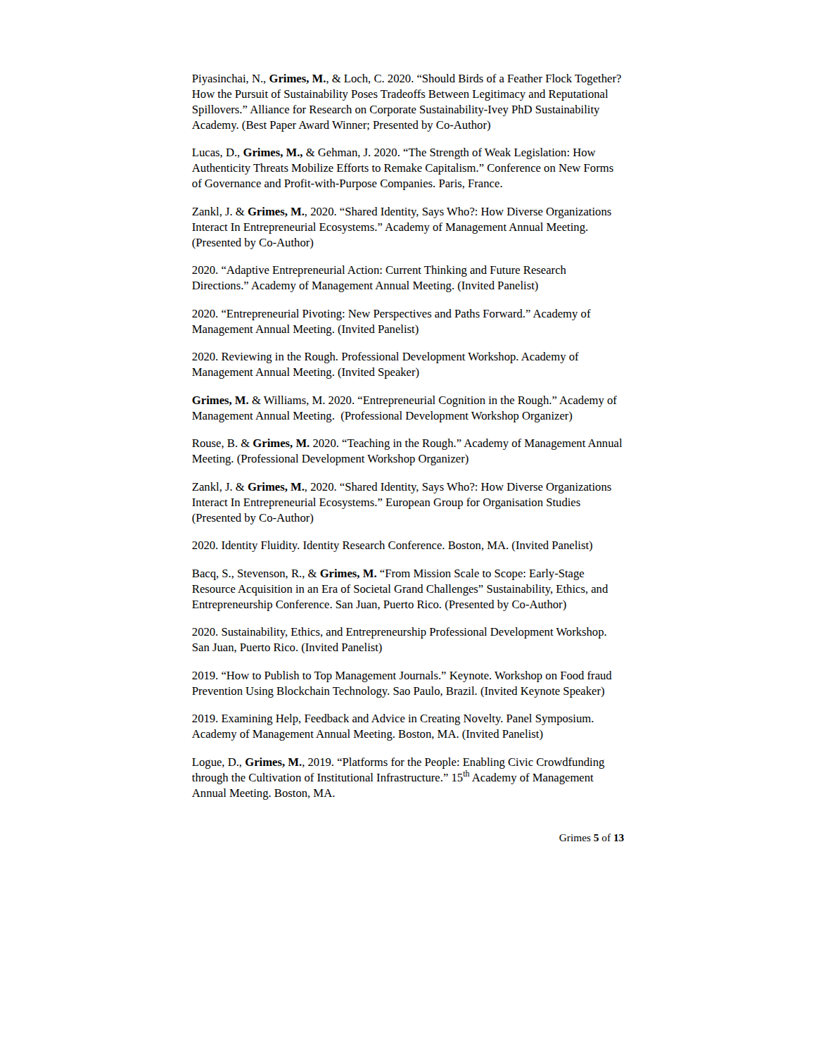Piyasinchai, N., Grimes, M., & Loch, C. 2020. “Should Birds of a Feather Flock Together? How the Pursuit of Sustainability Poses Tradeoffs Between Legitimacy and Reputational Spillovers.” Alliance for Research on Corporate Sustainability-Ivey PhD Sustainability Academy. (Best Paper Award Winner; Presented by Co-Author)
Lucas, D., Grimes, M., & Gehman, J. 2020. “The Strength of Weak Legislation: How Authenticity Threats Mobilize Efforts to Remake Capitalism.” Conference on New Forms of Governance and Profit-with-Purpose Companies. Paris, France.
Zankl, J. & Grimes, M., 2020. “Shared Identity, Says Who?: How Diverse Organizations Interact In Entrepreneurial Ecosystems.” Academy of Management Annual Meeting. (Presented by Co-Author)
2020. “Adaptive Entrepreneurial Action: Current Thinking and Future Research Directions.” Academy of Management Annual Meeting. (Invited Panelist)
2020. “Entrepreneurial Pivoting: New Perspectives and Paths Forward.” Academy of Management Annual Meeting. (Invited Panelist)
2020. Reviewing in the Rough. Professional Development Workshop. Academy of Management Annual Meeting. (Invited Speaker)
Grimes, M. & Williams, M. 2020. “Entrepreneurial Cognition in the Rough.” Academy of Management Annual Meeting. (Professional Development Workshop Organizer)
Rouse, B. & Grimes, M. 2020. “Teaching in the Rough.” Academy of Management Annual Meeting. (Professional Development Workshop Organizer)
Zankl, J. & Grimes, M., 2020. “Shared Identity, Says Who?: How Diverse Organizations Interact In Entrepreneurial Ecosystems.” European Group for Organisation Studies (Presented by Co-Author)
2020. Identity Fluidity. Identity Research Conference. Boston, MA. (Invited Panelist)
Bacq, S., Stevenson, R., & Grimes, M. “From Mission Scale to Scope: Early-Stage Resource Acquisition in an Era of Societal Grand Challenges” Sustainability, Ethics, and Entrepreneurship Conference. San Juan, Puerto Rico. (Presented by Co-Author)
2020. Sustainability, Ethics, and Entrepreneurship Professional Development Workshop. San Juan, Puerto Rico. (Invited Panelist)
2019. “How to Publish to Top Management Journals.” Keynote. Workshop on Food fraud Prevention Using Blockchain Technology. Sao Paulo, Brazil. (Invited Keynote Speaker)
2019. Examining Help, Feedback and Advice in Creating Novelty. Panel Symposium. Academy of Management Annual Meeting. Boston, MA. (Invited Panelist)
Logue, D., Grimes, M., 2019. “Platforms for the People: Enabling Civic Crowdfunding through the Cultivation of Institutional Infrastructure.” 15th Academy of Management Annual Meeting. Boston, MA.
Grimes 5 of 13